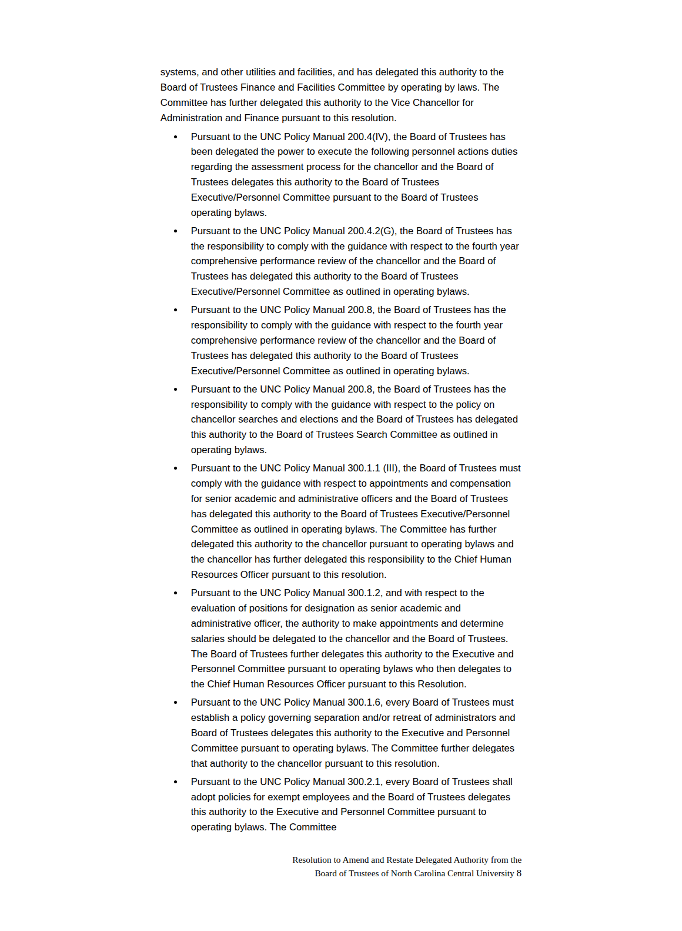systems, and other utilities and facilities, and has delegated this authority to the Board of Trustees Finance and Facilities Committee by operating by laws. The Committee has further delegated this authority to the Vice Chancellor for Administration and Finance pursuant to this resolution.
Pursuant to the UNC Policy Manual 200.4(IV), the Board of Trustees has been delegated the power to execute the following personnel actions duties regarding the assessment process for the chancellor and the Board of Trustees delegates this authority to the Board of Trustees Executive/Personnel Committee pursuant to the Board of Trustees operating bylaws.
Pursuant to the UNC Policy Manual 200.4.2(G), the Board of Trustees has the responsibility to comply with the guidance with respect to the fourth year comprehensive performance review of the chancellor and the Board of Trustees has delegated this authority to the Board of Trustees Executive/Personnel Committee as outlined in operating bylaws.
Pursuant to the UNC Policy Manual 200.8, the Board of Trustees has the responsibility to comply with the guidance with respect to the fourth year comprehensive performance review of the chancellor and the Board of Trustees has delegated this authority to the Board of Trustees Executive/Personnel Committee as outlined in operating bylaws.
Pursuant to the UNC Policy Manual 200.8, the Board of Trustees has the responsibility to comply with the guidance with respect to the policy on chancellor searches and elections and the Board of Trustees has delegated this authority to the Board of Trustees Search Committee as outlined in operating bylaws.
Pursuant to the UNC Policy Manual 300.1.1 (III), the Board of Trustees must comply with the guidance with respect to appointments and compensation for senior academic and administrative officers and the Board of Trustees has delegated this authority to the Board of Trustees Executive/Personnel Committee as outlined in operating bylaws. The Committee has further delegated this authority to the chancellor pursuant to operating bylaws and the chancellor has further delegated this responsibility to the Chief Human Resources Officer pursuant to this resolution.
Pursuant to the UNC Policy Manual 300.1.2, and with respect to the evaluation of positions for designation as senior academic and administrative officer, the authority to make appointments and determine salaries should be delegated to the chancellor and the Board of Trustees. The Board of Trustees further delegates this authority to the Executive and Personnel Committee pursuant to operating bylaws who then delegates to the Chief Human Resources Officer pursuant to this Resolution.
Pursuant to the UNC Policy Manual 300.1.6, every Board of Trustees must establish a policy governing separation and/or retreat of administrators and Board of Trustees delegates this authority to the Executive and Personnel Committee pursuant to operating bylaws. The Committee further delegates that authority to the chancellor pursuant to this resolution.
Pursuant to the UNC Policy Manual 300.2.1, every Board of Trustees shall adopt policies for exempt employees and the Board of Trustees delegates this authority to the Executive and Personnel Committee pursuant to operating bylaws. The Committee
Resolution to Amend and Restate Delegated Authority from the
Board of Trustees of North Carolina Central University 8